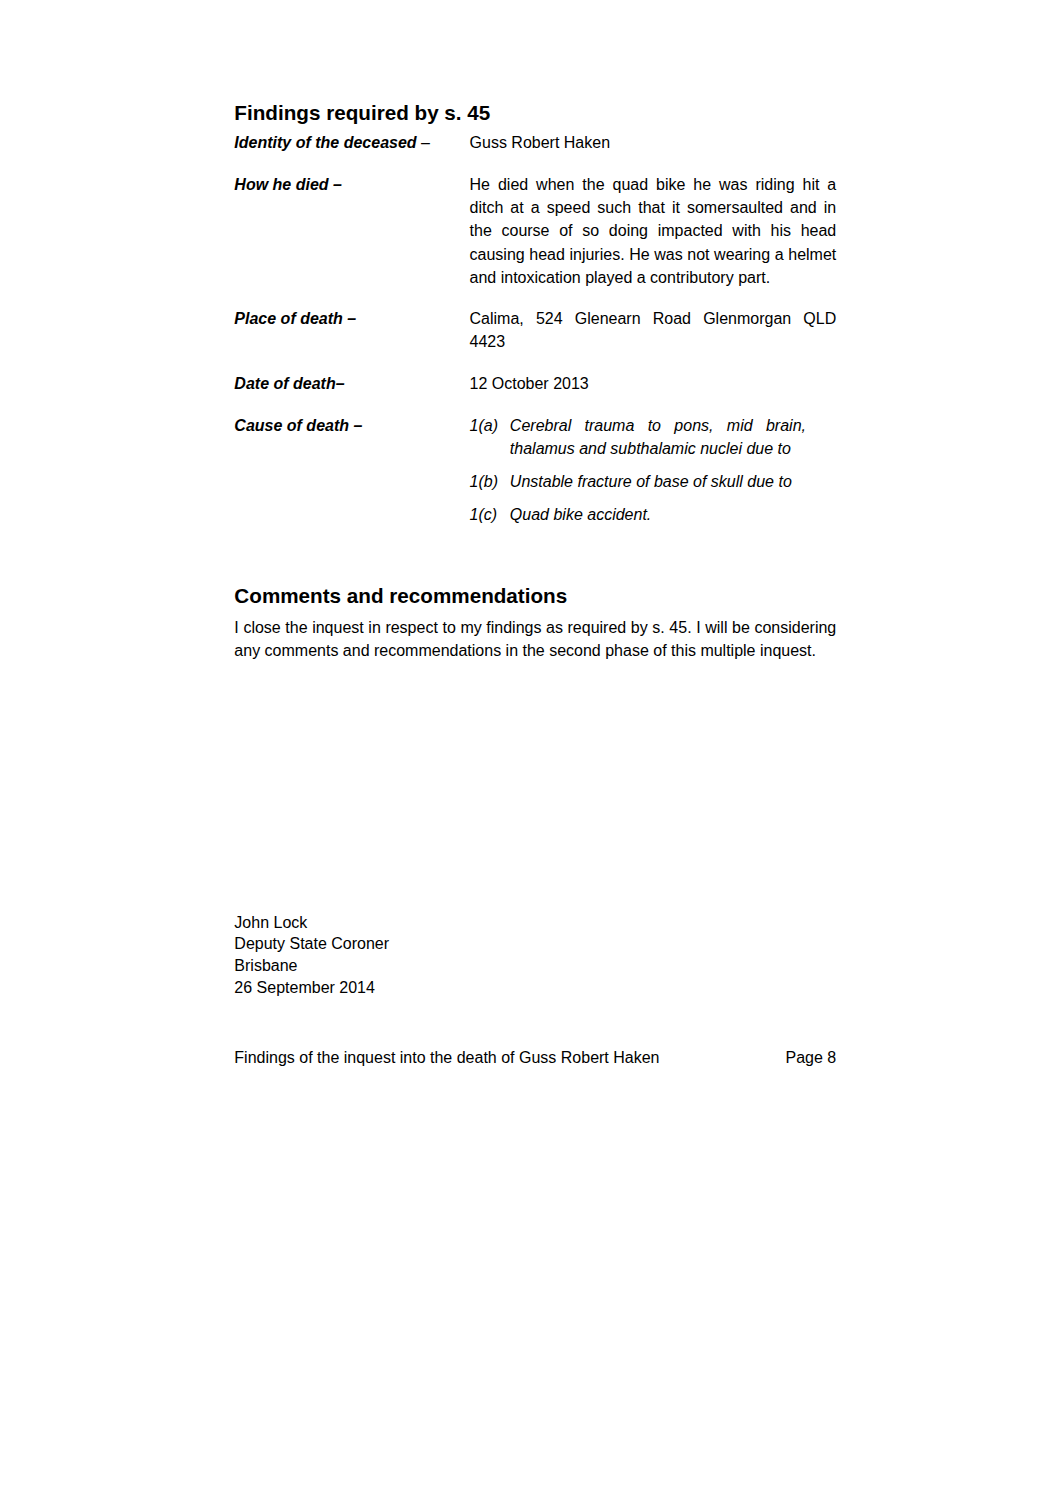Findings required by s. 45
| Identity of the deceased – | Guss Robert Haken |
| How he died – | He died when the quad bike he was riding hit a ditch at a speed such that it somersaulted and in the course of so doing impacted with his head causing head injuries. He was not wearing a helmet and intoxication played a contributory part. |
| Place of death – | Calima, 524 Glenearn Road Glenmorgan QLD 4423 |
| Date of death– | 12 October 2013 |
| Cause of death – | 1(a) Cerebral trauma to pons, mid brain, thalamus and subthalamic nuclei due to 1(b) Unstable fracture of base of skull due to 1(c) Quad bike accident. |
Comments and recommendations
I close the inquest in respect to my findings as required by s. 45. I will be considering any comments and recommendations in the second phase of this multiple inquest.
John Lock
Deputy State Coroner
Brisbane
26 September 2014
Findings of the inquest into the death of Guss Robert Haken Page 8